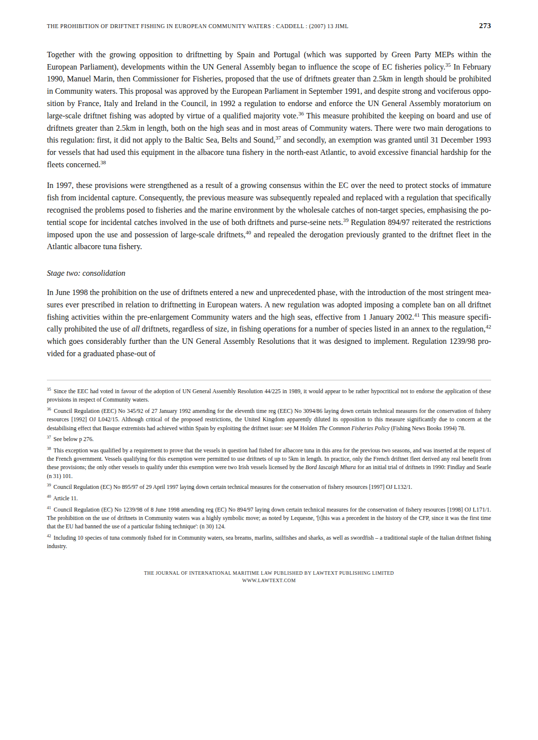The prohibition of driftnet fishing in European Community waters : Caddell : (2007) 13 JIML
273
Together with the growing opposition to driftnetting by Spain and Portugal (which was supported by Green Party MEPs within the European Parliament), developments within the UN General Assembly began to influence the scope of EC fisheries policy.35 In February 1990, Manuel Marin, then Commissioner for Fisheries, proposed that the use of driftnets greater than 2.5km in length should be prohibited in Community waters. This proposal was approved by the European Parliament in September 1991, and despite strong and vociferous opposition by France, Italy and Ireland in the Council, in 1992 a regulation to endorse and enforce the UN General Assembly moratorium on large-scale driftnet fishing was adopted by virtue of a qualified majority vote.36 This measure prohibited the keeping on board and use of driftnets greater than 2.5km in length, both on the high seas and in most areas of Community waters. There were two main derogations to this regulation: first, it did not apply to the Baltic Sea, Belts and Sound,37 and secondly, an exemption was granted until 31 December 1993 for vessels that had used this equipment in the albacore tuna fishery in the north-east Atlantic, to avoid excessive financial hardship for the fleets concerned.38
In 1997, these provisions were strengthened as a result of a growing consensus within the EC over the need to protect stocks of immature fish from incidental capture. Consequently, the previous measure was subsequently repealed and replaced with a regulation that specifically recognised the problems posed to fisheries and the marine environment by the wholesale catches of non-target species, emphasising the potential scope for incidental catches involved in the use of both driftnets and purse-seine nets.39 Regulation 894/97 reiterated the restrictions imposed upon the use and possession of large-scale driftnets,40 and repealed the derogation previously granted to the driftnet fleet in the Atlantic albacore tuna fishery.
Stage two: consolidation
In June 1998 the prohibition on the use of driftnets entered a new and unprecedented phase, with the introduction of the most stringent measures ever prescribed in relation to driftnetting in European waters. A new regulation was adopted imposing a complete ban on all driftnet fishing activities within the pre-enlargement Community waters and the high seas, effective from 1 January 2002.41 This measure specifically prohibited the use of all driftnets, regardless of size, in fishing operations for a number of species listed in an annex to the regulation,42 which goes considerably further than the UN General Assembly Resolutions that it was designed to implement. Regulation 1239/98 provided for a graduated phase-out of
35 Since the EEC had voted in favour of the adoption of UN General Assembly Resolution 44/225 in 1989, it would appear to be rather hypocritical not to endorse the application of these provisions in respect of Community waters.
36 Council Regulation (EEC) No 345/92 of 27 January 1992 amending for the eleventh time reg (EEC) No 3094/86 laying down certain technical measures for the conservation of fishery resources [1992] OJ L042/15. Although critical of the proposed restrictions, the United Kingdom apparently diluted its opposition to this measure significantly due to concern at the destabilising effect that Basque extremists had achieved within Spain by exploiting the driftnet issue: see M Holden The Common Fisheries Policy (Fishing News Books 1994) 78.
37 See below p 276.
38 This exception was qualified by a requirement to prove that the vessels in question had fished for albacore tuna in this area for the previous two seasons, and was inserted at the request of the French government. Vessels qualifying for this exemption were permitted to use driftnets of up to 5km in length. In practice, only the French driftnet fleet derived any real benefit from these provisions; the only other vessels to qualify under this exemption were two Irish vessels licensed by the Bord Iascaigh Mhara for an initial trial of driftnets in 1990: Findlay and Searle (n 31) 101.
39 Council Regulation (EC) No 895/97 of 29 April 1997 laying down certain technical measures for the conservation of fishery resources [1997] OJ L132/1.
40 Article 11.
41 Council Regulation (EC) No 1239/98 of 8 June 1998 amending reg (EC) No 894/97 laying down certain technical measures for the conservation of fishery resources [1998] OJ L171/1. The prohibition on the use of driftnets in Community waters was a highly symbolic move; as noted by Lequesne, '[t]his was a precedent in the history of the CFP, since it was the first time that the EU had banned the use of a particular fishing technique': (n 30) 124.
42 Including 10 species of tuna commonly fished for in Community waters, sea breams, marlins, sailfishes and sharks, as well as swordfish – a traditional staple of the Italian driftnet fishing industry.
The Journal of International Maritime Law published by Lawtext Publishing Limited
www.lawtext.com